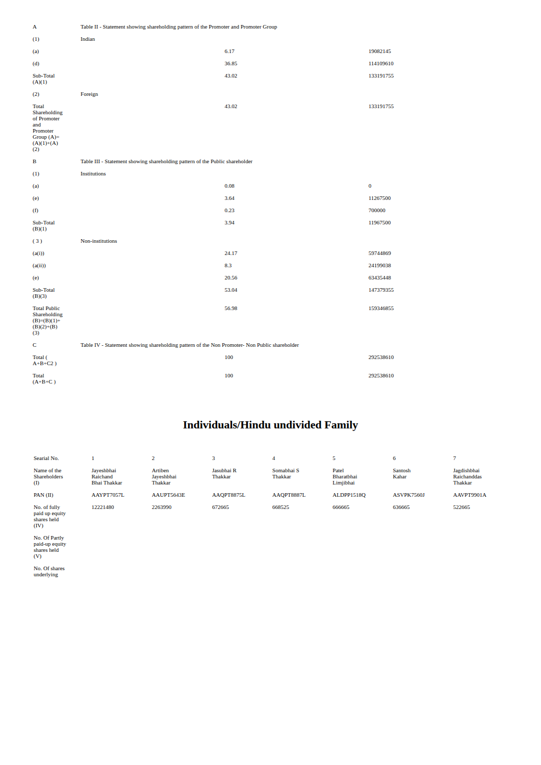| A | Table II - Statement showing shareholding pattern of the Promoter and Promoter Group |
| (1) | Indian | | |
| (a) | | 6.17 | 19082145 |
| (d) | | 36.85 | 114109610 |
| Sub-Total (A)(1) | | 43.02 | 133191755 |
| (2) | Foreign | | |
| Total Shareholding of Promoter and Promoter Group (A)= (A)(1)+(A) (2) | | 43.02 | 133191755 |
| B | Table III - Statement showing shareholding pattern of the Public shareholder |
| (1) | Institutions | | |
| (a) | | 0.08 | 0 |
| (e) | | 3.64 | 11267500 |
| (f) | | 0.23 | 700000 |
| Sub-Total (B)(1) | | 3.94 | 11967500 |
| ( 3 ) | Non-institutions | | |
| (a(i)) | | 24.17 | 59744869 |
| (a(ii)) | | 8.3 | 24199038 |
| (e) | | 20.56 | 63435448 |
| Sub-Total (B)(3) | | 53.04 | 147379355 |
| Total Public Shareholding (B)=(B)(1)+ (B)(2)+(B) (3) | | 56.98 | 159346855 |
| C | Table IV - Statement showing shareholding pattern of the Non Promoter- Non Public shareholder |
| Total ( A+B+C2 ) | | 100 | 292538610 |
| Total (A+B+C ) | | 100 | 292538610 |
Individuals/Hindu undivided Family
| Searial No. | 1 | 2 | 3 | 4 | 5 | 6 | 7 |
| Name of the Shareholders (I) | Jayeshbhai Raichand Bhai Thakkar | Artiben Jayeshbhai Thakkar | Jasubhai R Thakkar | Somabhai S Thakkar | Patel Bharatbhai Limjibhai | Santosh Kahar | Jagdishbhai Raichanddas Thakkar |
| PAN (II) | AAYPT7057L | AAUPT5643E | AAQPT8875L | AAQPT8887L | ALDPP1518Q | ASVPK7560J | AAVPT9901A |
| No. of fully paid up equity shares held (IV) | 12221480 | 2263990 | 672665 | 668525 | 666665 | 636665 | 522665 |
| No. Of Partly paid-up equity shares held (V) | | | | | | | |
| No. Of shares underlying | | | | | | | |